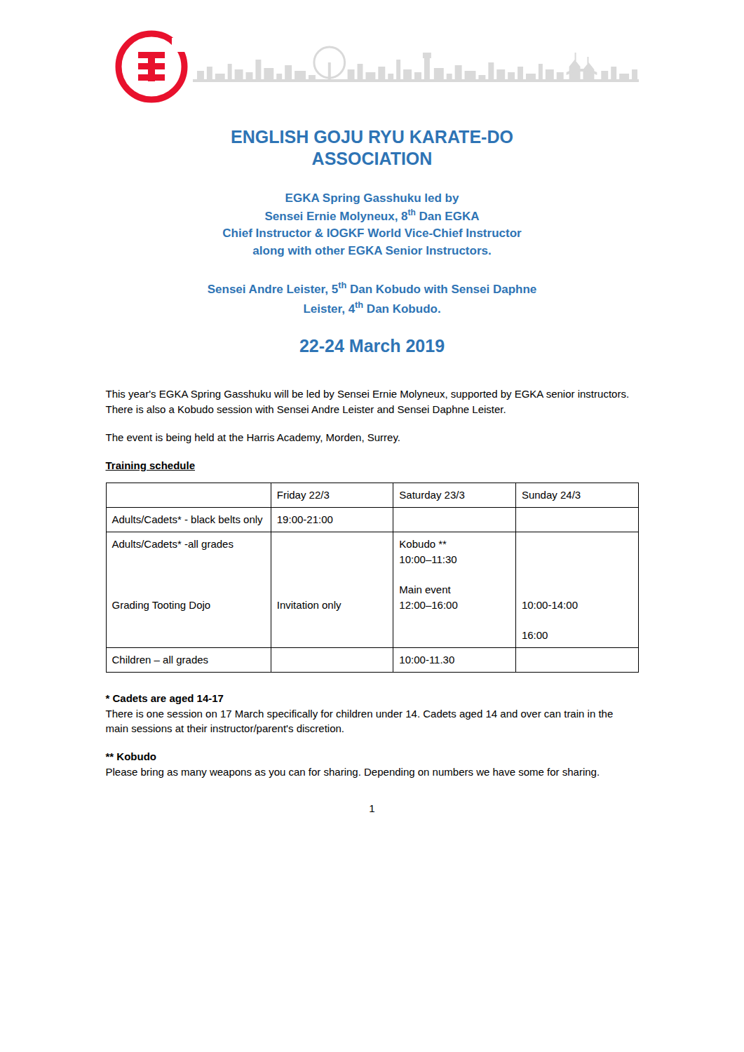ENGLISH GOJU RYU KARATE-DO
ASSOCIATION
EGKA Spring Gasshuku led by
Sensei Ernie Molyneux, 8th Dan EGKA
Chief Instructor & IOGKF World Vice-Chief Instructor
along with other EGKA Senior Instructors.
Sensei Andre Leister, 5th Dan Kobudo with Sensei Daphne
Leister, 4th Dan Kobudo.
22-24 March 2019
This year's EGKA Spring Gasshuku will be led by Sensei Ernie Molyneux, supported by EGKA senior instructors. There is also a Kobudo session with Sensei Andre Leister and Sensei Daphne Leister.
The event is being held at the Harris Academy, Morden, Surrey.
Training schedule
| | Friday 22/3 | Saturday 23/3 | Sunday 24/3 |
| Adults/Cadets* - black belts only | 19:00-21:00 | | |
| Adults/Cadets* -all grades Grading Tooting Dojo | Invitation only | Kobudo ** 10:00–11:30 Main event 12:00–16:00 | 10:00-14:00 16:00 |
| Children – all grades | | 10:00-11.30 | |
* Cadets are aged 14-17
There is one session on 17 March specifically for children under 14. Cadets aged 14 and over can train in the main sessions at their instructor/parent's discretion.
** Kobudo
Please bring as many weapons as you can for sharing. Depending on numbers we have some for sharing.
1